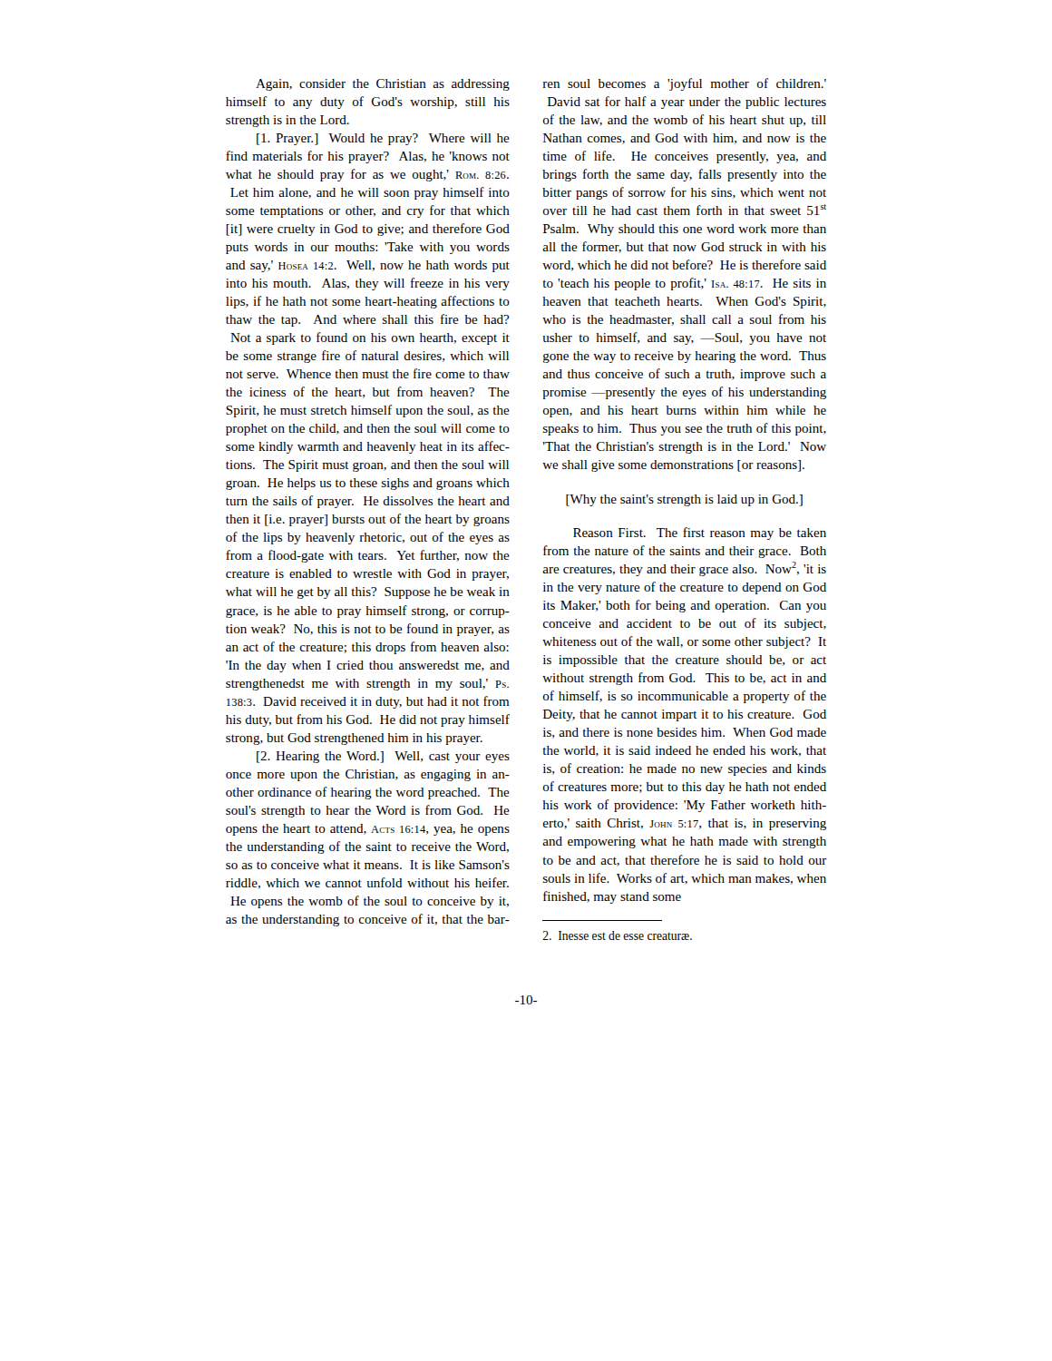Again, consider the Christian as addressing himself to any duty of God's worship, still his strength is in the Lord.
[1. Prayer.] Would he pray? Where will he find materials for his prayer? Alas, he 'knows not what he should pray for as we ought,' Rom. 8:26. Let him alone, and he will soon pray himself into some temptations or other, and cry for that which [it] were cruelty in God to give; and therefore God puts words in our mouths: 'Take with you words and say,' Hosea 14:2. Well, now he hath words put into his mouth. Alas, they will freeze in his very lips, if he hath not some heart-heating affections to thaw the tap. And where shall this fire be had? Not a spark to found on his own hearth, except it be some strange fire of natural desires, which will not serve. Whence then must the fire come to thaw the iciness of the heart, but from heaven? The Spirit, he must stretch himself upon the soul, as the prophet on the child, and then the soul will come to some kindly warmth and heavenly heat in its affections. The Spirit must groan, and then the soul will groan. He helps us to these sighs and groans which turn the sails of prayer. He dissolves the heart and then it [i.e. prayer] bursts out of the heart by groans of the lips by heavenly rhetoric, out of the eyes as from a flood-gate with tears. Yet further, now the creature is enabled to wrestle with God in prayer, what will he get by all this? Suppose he be weak in grace, is he able to pray himself strong, or corruption weak? No, this is not to be found in prayer, as an act of the creature; this drops from heaven also: 'In the day when I cried thou answeredst me, and strengthenedst me with strength in my soul,' Ps. 138:3. David received it in duty, but had it not from his duty, but from his God. He did not pray himself strong, but God strengthened him in his prayer.
[2. Hearing the Word.] Well, cast your eyes once more upon the Christian, as engaging in another ordinance of hearing the word preached. The soul's strength to hear the Word is from God. He opens the heart to attend, Acts 16:14, yea, he opens the understanding of the saint to receive the Word, so as to conceive what it means. It is like Samson's riddle, which we cannot unfold without his heifer. He opens the womb of the soul to conceive by it, as the understanding to conceive of it, that the barren soul becomes a 'joyful mother of children.' David sat for half a year under the public lectures of the law, and the womb of his heart shut up, till Nathan comes, and God with him, and now is the time of life. He conceives presently, yea, and brings forth the same day, falls presently into the bitter pangs of sorrow for his sins, which went not over till he had cast them forth in that sweet 51st Psalm. Why should this one word work more than all the former, but that now God struck in with his word, which he did not before? He is therefore said to 'teach his people to profit,' Isa. 48:17. He sits in heaven that teacheth hearts. When God's Spirit, who is the headmaster, shall call a soul from his usher to himself, and say, —Soul, you have not gone the way to receive by hearing the word. Thus and thus conceive of such a truth, improve such a promise —presently the eyes of his understanding open, and his heart burns within him while he speaks to him. Thus you see the truth of this point, 'That the Christian's strength is in the Lord.' Now we shall give some demonstrations [or reasons].
[Why the saint's strength is laid up in God.]
Reason First. The first reason may be taken from the nature of the saints and their grace. Both are creatures, they and their grace also. Now2, 'it is in the very nature of the creature to depend on God its Maker,' both for being and operation. Can you conceive and accident to be out of its subject, whiteness out of the wall, or some other subject? It is impossible that the creature should be, or act without strength from God. This to be, act in and of himself, is so incommunicable a property of the Deity, that he cannot impart it to his creature. God is, and there is none besides him. When God made the world, it is said indeed he ended his work, that is, of creation: he made no new species and kinds of creatures more; but to this day he hath not ended his work of providence: 'My Father worketh hitherto,' saith Christ, John 5:17, that is, in preserving and empowering what he hath made with strength to be and act, that therefore he is said to hold our souls in life. Works of art, which man makes, when finished, may stand some
2. Inesse est de esse creaturæ.
-10-